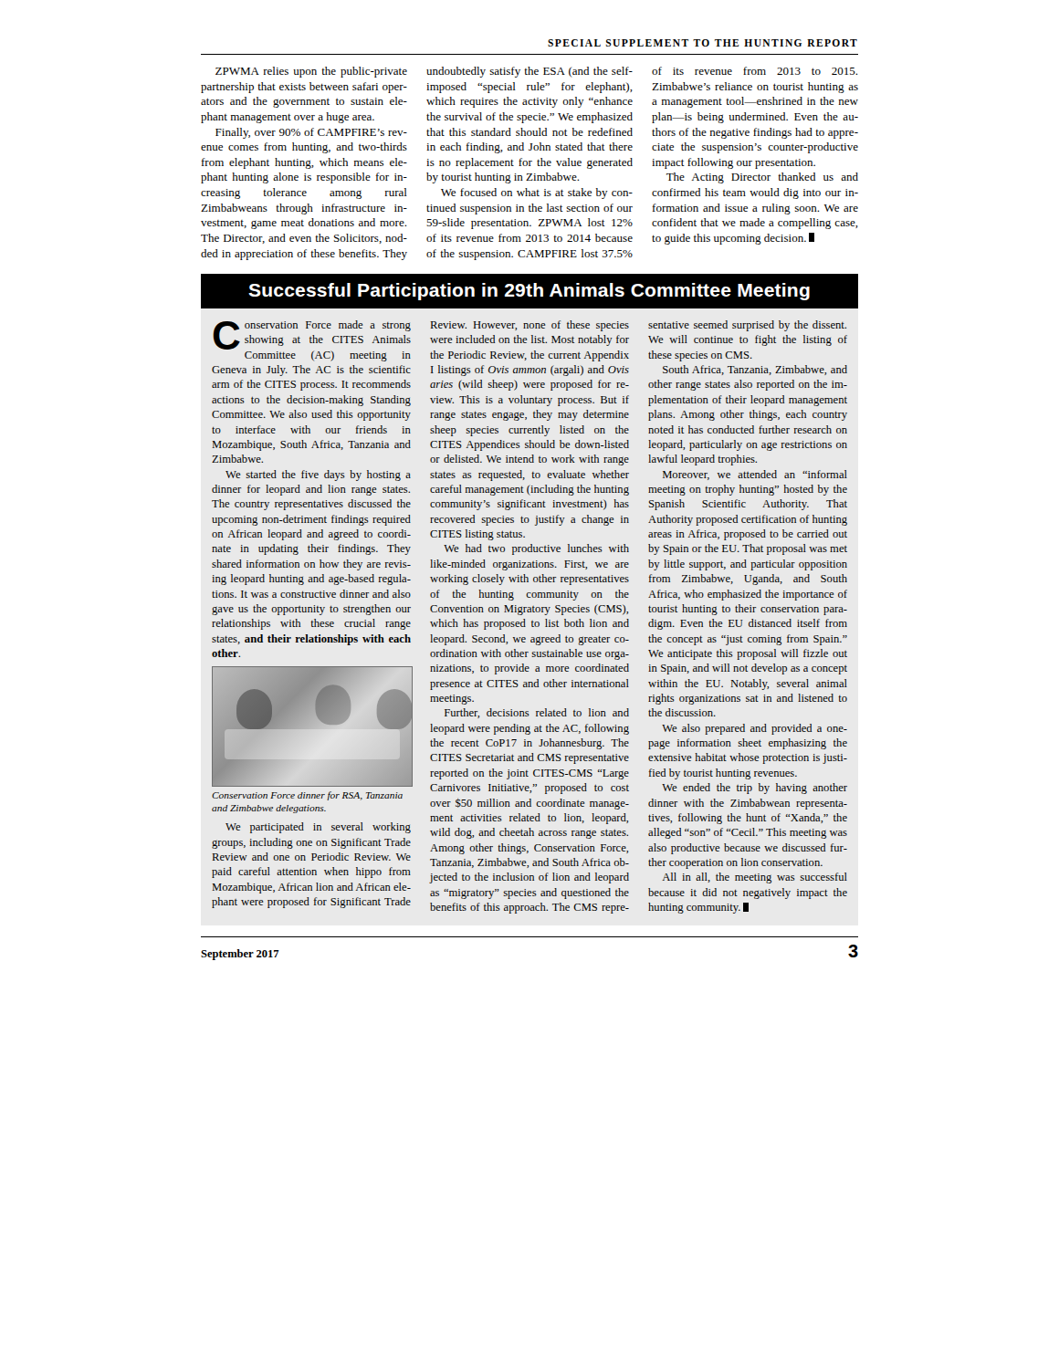Special Supplement to The Hunting Report
ZPWMA relies upon the public-private partnership that exists between safari operators and the government to sustain elephant management over a huge area.
Finally, over 90% of CAMPFIRE’s revenue comes from hunting, and two-thirds from elephant hunting, which means elephant hunting alone is responsible for increasing tolerance among rural Zimbabweans through infrastructure investment, game meat donations and more. The Director, and even the Solicitors, nodded in appreciation of these benefits. They undoubtedly satisfy the ESA (and the self-imposed “special rule” for elephant), which requires the activity only “enhance the survival of the specie.” We emphasized that this standard should not be redefined in each finding, and John stated that there is no replacement for the value generated by tourist hunting in Zimbabwe.
We focused on what is at stake by continued suspension in the last section of our 59-slide presentation. ZPWMA lost 12% of its revenue from 2013 to 2014 because of the suspension. CAMPFIRE lost 37.5% of its revenue from 2013 to 2015. Zimbabwe’s reliance on tourist hunting as a management tool—enshrined in the new plan—is being undermined. Even the authors of the negative findings had to appreciate the suspension’s counter-productive impact following our presentation.
The Acting Director thanked us and confirmed his team would dig into our information and issue a ruling soon. We are confident that we made a compelling case, to guide this upcoming decision.
Successful Participation in 29th Animals Committee Meeting
Conservation Force made a strong showing at the CITES Animals Committee (AC) meeting in Geneva in July. The AC is the scientific arm of the CITES process. It recommends actions to the decision-making Standing Committee. We also used this opportunity to interface with our friends in Mozambique, South Africa, Tanzania and Zimbabwe.
We started the five days by hosting a dinner for leopard and lion range states. The country representatives discussed the upcoming non-detriment findings required on African leopard and agreed to coordinate in updating their findings. They shared information on how they are revising leopard hunting and age-based regulations. It was a constructive dinner and also gave us the opportunity to strengthen our relationships with these crucial range states, and their relationships with each other.
Conservation Force dinner for RSA, Tanzania and Zimbabwe delegations.
We participated in several working groups, including one on Significant Trade Review and one on Periodic Review. We paid careful attention when hippo from Mozambique, African lion and African elephant were proposed for Significant Trade Review. However, none of these species were included on the list. Most notably for the Periodic Review, the current Appendix I listings of Ovis ammon (argali) and Ovis aries (wild sheep) were proposed for review. This is a voluntary process. But if range states engage, they may determine sheep species currently listed on the CITES Appendices should be down-listed or delisted. We intend to work with range states as requested, to evaluate whether careful management (including the hunting community’s significant investment) has recovered species to justify a change in CITES listing status.
We had two productive lunches with like-minded organizations. First, we are working closely with other representatives of the hunting community on the Convention on Migratory Species (CMS), which has proposed to list both lion and leopard. Second, we agreed to greater coordination with other sustainable use organizations, to provide a more coordinated presence at CITES and other international meetings.
Further, decisions related to lion and leopard were pending at the AC, following the recent CoP17 in Johannesburg. The CITES Secretariat and CMS representative reported on the joint CITES-CMS “Large Carnivores Initiative,” proposed to cost over $50 million and coordinate management activities related to lion, leopard, wild dog, and cheetah across range states. Among other things, Conservation Force, Tanzania, Zimbabwe, and South Africa objected to the inclusion of lion and leopard as “migratory” species and questioned the benefits of this approach. The CMS representative seemed surprised by the dissent. We will continue to fight the listing of these species on CMS.
South Africa, Tanzania, Zimbabwe, and other range states also reported on the implementation of their leopard management plans. Among other things, each country noted it has conducted further research on leopard, particularly on age restrictions on lawful leopard trophies.
Moreover, we attended an “informal meeting on trophy hunting” hosted by the Spanish Scientific Authority. That Authority proposed certification of hunting areas in Africa, proposed to be carried out by Spain or the EU. That proposal was met by little support, and particular opposition from Zimbabwe, Uganda, and South Africa, who emphasized the importance of tourist hunting to their conservation paradigm. Even the EU distanced itself from the concept as “just coming from Spain.” We anticipate this proposal will fizzle out in Spain, and will not develop as a concept within the EU. Notably, several animal rights organizations sat in and listened to the discussion.
We also prepared and provided a one-page information sheet emphasizing the extensive habitat whose protection is justified by tourist hunting revenues.
We ended the trip by having another dinner with the Zimbabwean representatives, following the hunt of “Xanda,” the alleged “son” of “Cecil.” This meeting was also productive because we discussed further cooperation on lion conservation.
All in all, the meeting was successful because it did not negatively impact the hunting community.
September 2017
3